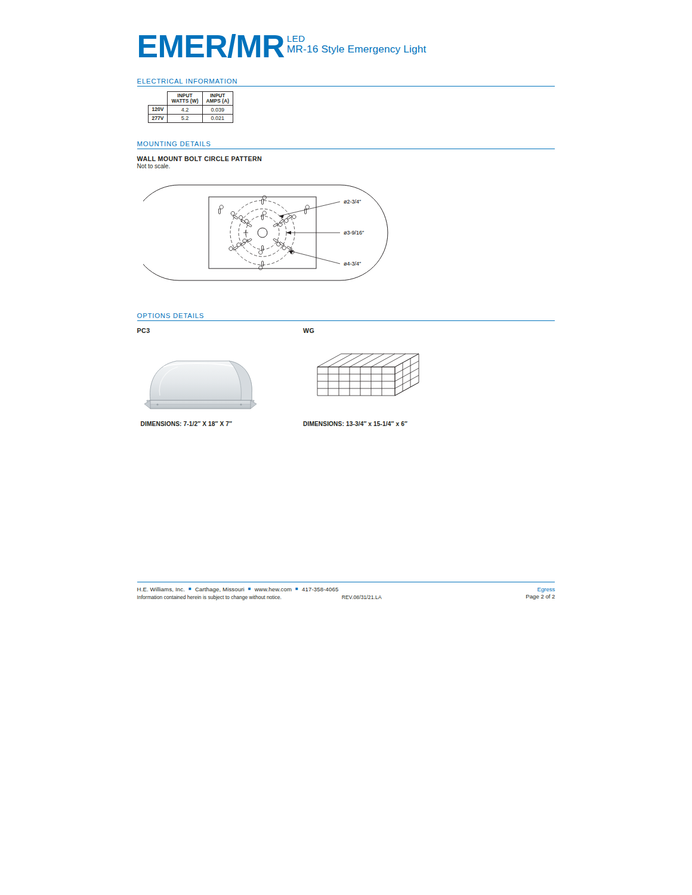EMER/MR
LED
MR-16 Style Emergency Light
Electrical Information
| | INPUT WATTS (W) | INPUT AMPS (A) |
| --- | --- | --- |
| 120V | 4.2 | 0.039 |
| 277V | 5.2 | 0.021 |
Mounting Details
WALL MOUNT BOLT CIRCLE PATTERN
Not to scale.
ø2-3/4″ ø3-9/16″ ø4-3/4″
Options Details
PC3
DIMENSIONS: 7-1/2″ X 18″ X 7″
WG
DIMENSIONS: 13-3/4″ x 15-1/4″ x 6″
H.E. Williams, Inc.■Carthage, Missouri■www.hew.com■417-358-4065
Information contained herein is subject to change without notice.REV.08/31/21.LA
Egress
Page 2 of 2